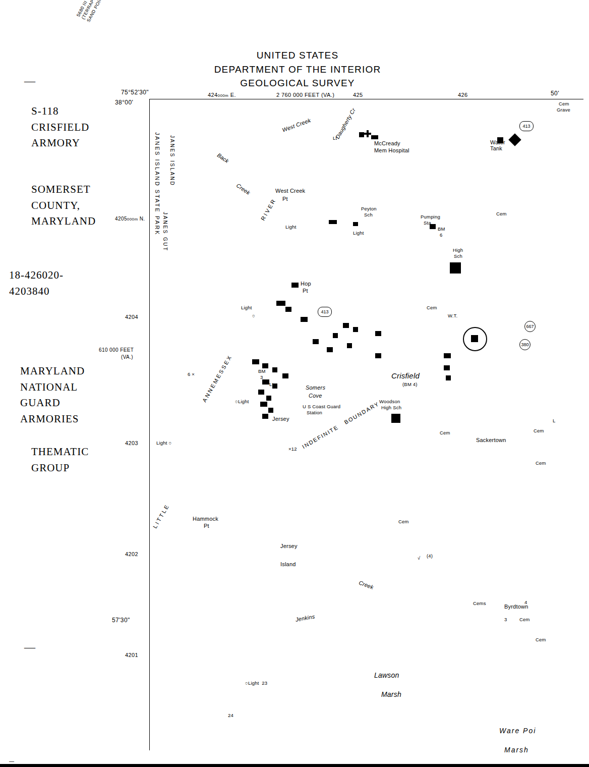5680 III SW (TERRAPIN SAND POINT)
UNITED STATES DEPARTMENT OF THE INTERIOR GEOLOGICAL SURVEY
—
—
S-118 CRISFIELD ARMORY
SOMERSET COUNTY, MARYLAND
18-426020- 4203840
MARYLAND NATIONAL GUARD ARMORIES
THEMATIC GROUP
75°52'30"
424000m E.
2 760 000 FEET (VA.)
425
426
50'
38°00'
4205000m N.
4204
610 000 FEET
(VA.)
4203
4202
57'30"
4201
JANES ISLAND STATE PARK
JANES ISLAND
JANES GUT
West Creek
Daugherty Cr
Back
Creek
West Creek
Pt
RIVER
ANNEMESSEX
LITTLE
McCready
Mem Hospital
Water
Tank
Cem
Grave
Cem
Cem
Cem
Cem
Cem
Cem
Cems
Cem
Cem
Peyton
Sch
High
Sch
Woodson
High Sch
Pumping
Sta
BM
6
BM
3
(BM 4)
Light
Light
Lt
Light
○
○Light
Light ○
○Light 23
Lt
Hop
Pt
Crisfield
Somers
Cove
U S Coast Guard
Station
Jersey
Jersey
Island
Sackertown
Hammock
Pt
Byrdtown
Creek
Jenkins
Lawson
Marsh
Ware Poi
Marsh
INDEFINITE BOUNDARY
6 ×
×12
24
4
3
√
(4)
W.T.
L
413
413
667
380
—